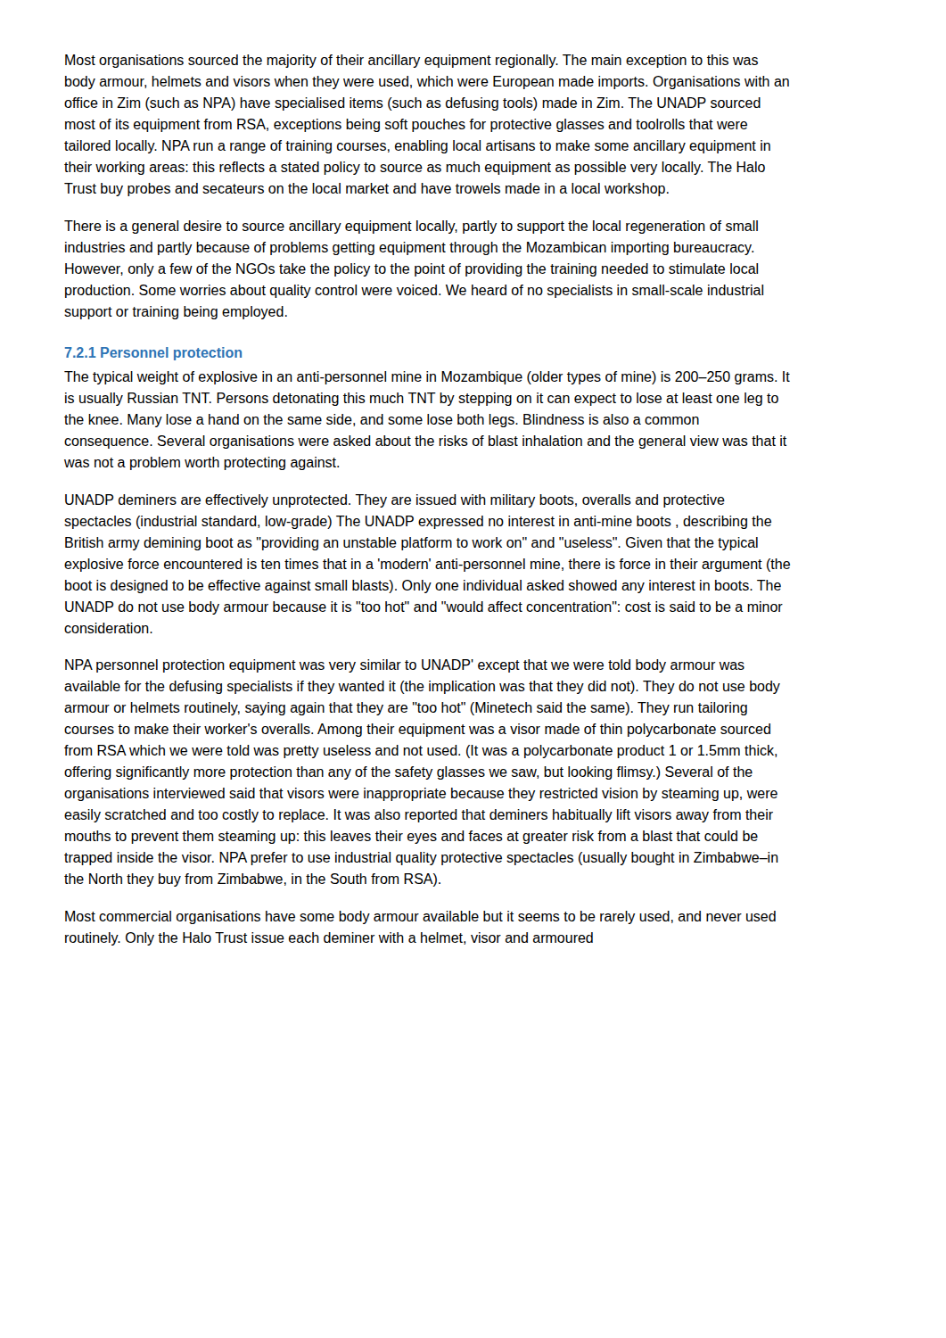Most organisations sourced the majority of their ancillary equipment regionally. The main exception to this was body armour, helmets and visors when they were used, which were European made imports. Organisations with an office in Zim (such as NPA) have specialised items (such as defusing tools) made in Zim. The UNADP sourced most of its equipment from RSA, exceptions being soft pouches for protective glasses and toolrolls that were tailored locally. NPA run a range of training courses, enabling local artisans to make some ancillary equipment in their working areas: this reflects a stated policy to source as much equipment as possible very locally. The Halo Trust buy probes and secateurs on the local market and have trowels made in a local workshop.
There is a general desire to source ancillary equipment locally, partly to support the local regeneration of small industries and partly because of problems getting equipment through the Mozambican importing bureaucracy. However, only a few of the NGOs take the policy to the point of providing the training needed to stimulate local production. Some worries about quality control were voiced. We heard of no specialists in small-scale industrial support or training being employed.
7.2.1 Personnel protection
The typical weight of explosive in an anti-personnel mine in Mozambique (older types of mine) is 200–250 grams. It is usually Russian TNT. Persons detonating this much TNT by stepping on it can expect to lose at least one leg to the knee. Many lose a hand on the same side, and some lose both legs. Blindness is also a common consequence. Several organisations were asked about the risks of blast inhalation and the general view was that it was not a problem worth protecting against.
UNADP deminers are effectively unprotected. They are issued with military boots, overalls and protective spectacles (industrial standard, low-grade) The UNADP expressed no interest in anti-mine boots , describing the British army demining boot as "providing an unstable platform to work on" and "useless". Given that the typical explosive force encountered is ten times that in a 'modern' anti-personnel mine, there is force in their argument (the boot is designed to be effective against small blasts). Only one individual asked showed any interest in boots. The UNADP do not use body armour because it is "too hot" and "would affect concentration": cost is said to be a minor consideration.
NPA personnel protection equipment was very similar to UNADP' except that we were told body armour was available for the defusing specialists if they wanted it (the implication was that they did not). They do not use body armour or helmets routinely, saying again that they are "too hot" (Minetech said the same). They run tailoring courses to make their worker's overalls. Among their equipment was a visor made of thin polycarbonate sourced from RSA which we were told was pretty useless and not used. (It was a polycarbonate product 1 or 1.5mm thick, offering significantly more protection than any of the safety glasses we saw, but looking flimsy.) Several of the organisations interviewed said that visors were inappropriate because they restricted vision by steaming up, were easily scratched and too costly to replace. It was also reported that deminers habitually lift visors away from their mouths to prevent them steaming up: this leaves their eyes and faces at greater risk from a blast that could be trapped inside the visor. NPA prefer to use industrial quality protective spectacles (usually bought in Zimbabwe–in the North they buy from Zimbabwe, in the South from RSA).
Most commercial organisations have some body armour available but it seems to be rarely used, and never used routinely. Only the Halo Trust issue each deminer with a helmet, visor and armoured